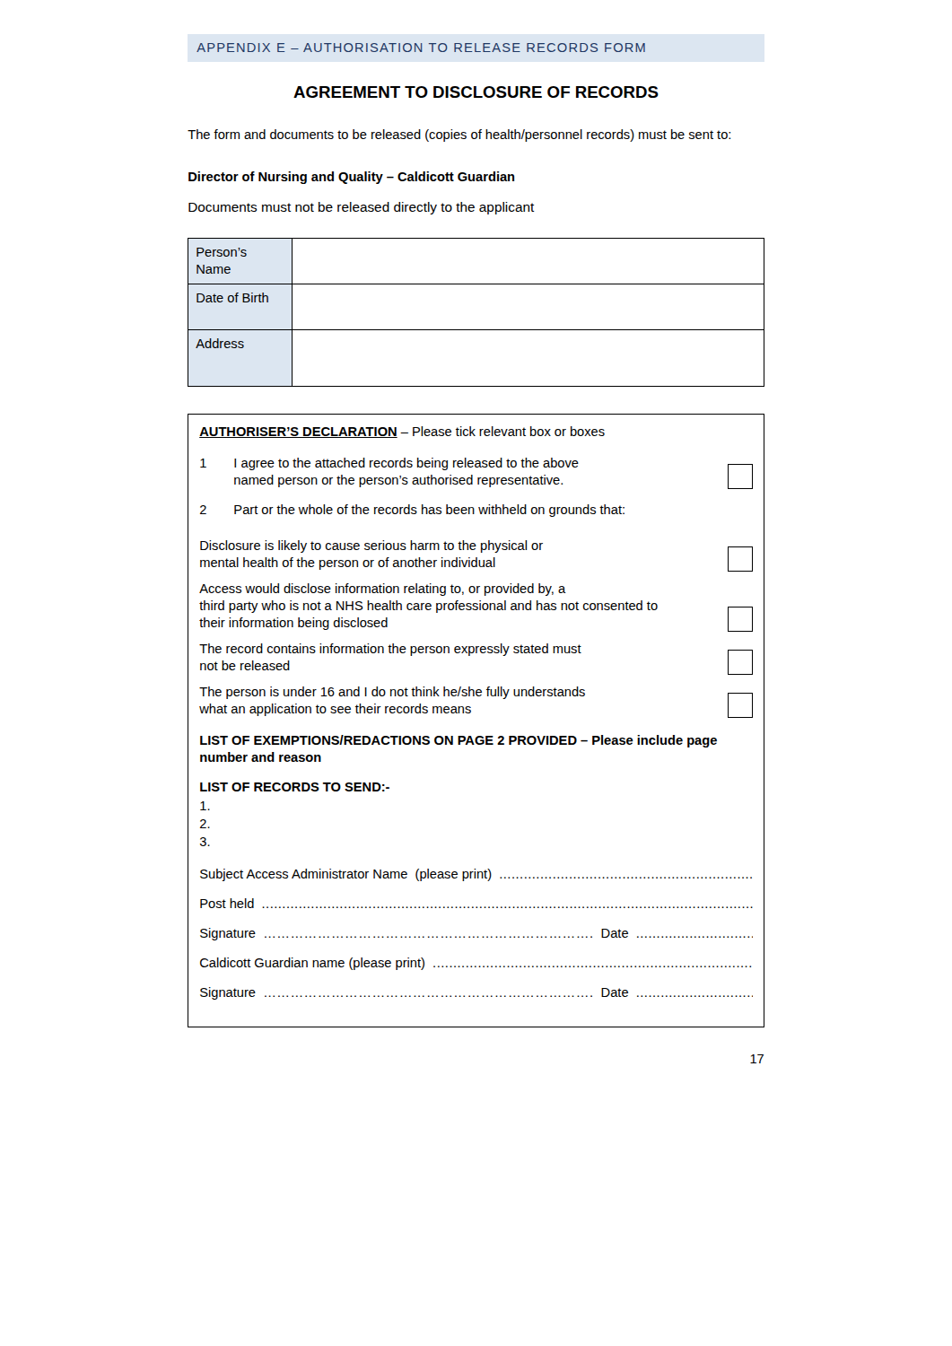APPENDIX E – AUTHORISATION TO RELEASE RECORDS FORM
AGREEMENT TO DISCLOSURE OF RECORDS
The form and documents to be released (copies of health/personnel records) must be sent to:
Director of Nursing and Quality – Caldicott Guardian
Documents must not be released directly to the applicant
| Person’s Name | |
| Date of Birth | |
| Address | |
AUTHORISER’S DECLARATION – Please tick relevant box or boxes
1
I agree to the attached records being released to the above
named person or the person’s authorised representative.
2
Part or the whole of the records has been withheld on grounds that:
Disclosure is likely to cause serious harm to the physical or
mental health of the person or of another individual
Access would disclose information relating to, or provided by, a
third party who is not a NHS health care professional and has not consented to
their information being disclosed
The record contains information the person expressly stated must
not be released
The person is under 16 and I do not think he/she fully understands
what an application to see their records means
LIST OF EXEMPTIONS/REDACTIONS ON PAGE 2 PROVIDED – Please include page number and reason
LIST OF RECORDS TO SEND:-
1.
2.
3.
Subject Access Administrator Name (please print) .........................................................................................................
Post held .....................................................................................................................................................................
Signature ………………………………………………………………. Date .....................................................................................
Caldicott Guardian name (please print) .............................................................................................................
Signature ………………………………………………………………. Date .....................................................................................
17